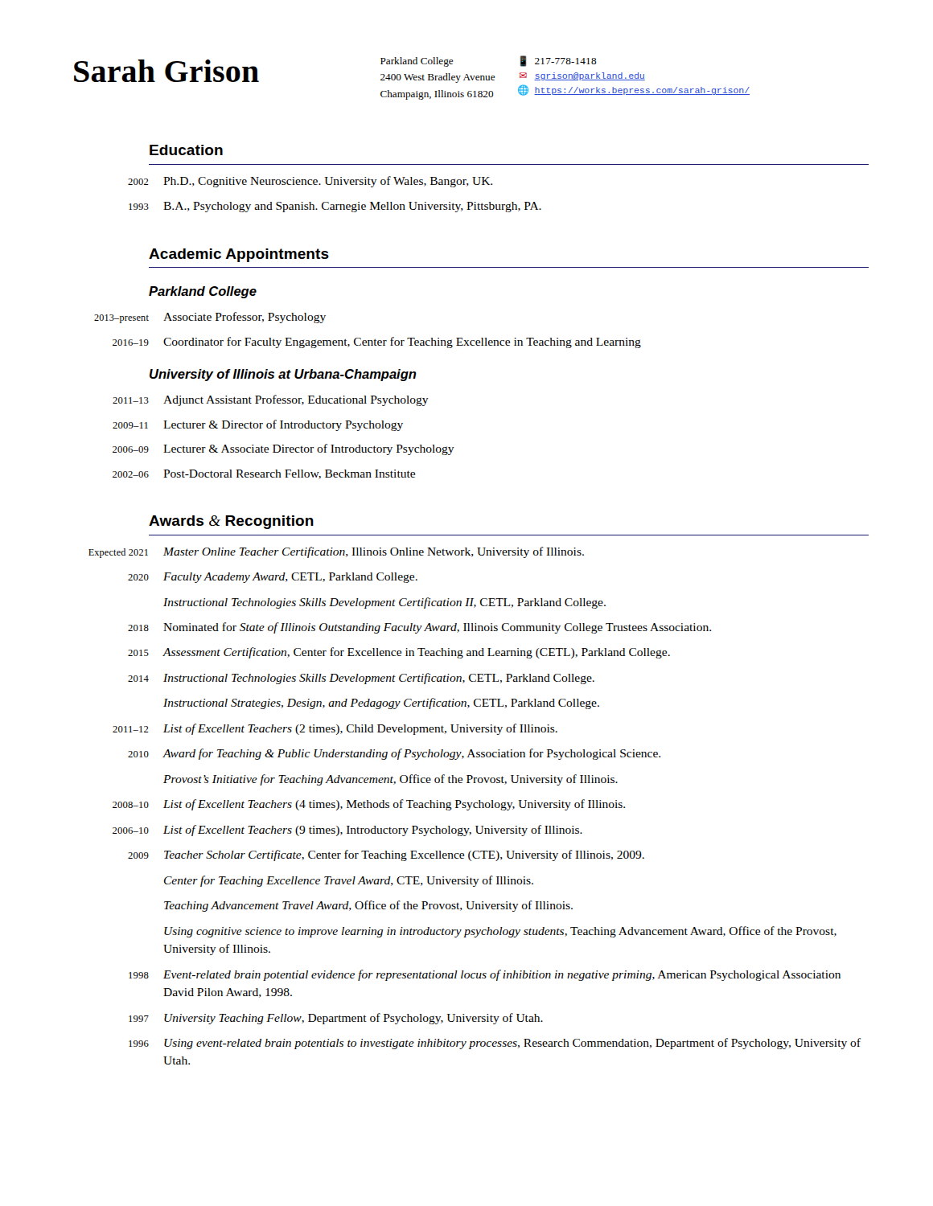Sarah Grison
Parkland College
2400 West Bradley Avenue
Champaign, Illinois 61820
📱217-778-1418
✉sgrison@parkland.edu
🌐https://works.bepress.com/sarah-grison/
Education
2002
Ph.D., Cognitive Neuroscience. University of Wales, Bangor, UK.
1993
B.A., Psychology and Spanish. Carnegie Mellon University, Pittsburgh, PA.
Academic Appointments
Parkland College
2013–present
Associate Professor, Psychology
2016–19
Coordinator for Faculty Engagement, Center for Teaching Excellence in Teaching and Learning
University of Illinois at Urbana-Champaign
2011–13
Adjunct Assistant Professor, Educational Psychology
2009–11
Lecturer & Director of Introductory Psychology
2006–09
Lecturer & Associate Director of Introductory Psychology
2002–06
Post-Doctoral Research Fellow, Beckman Institute
Awards & Recognition
Expected 2021
Master Online Teacher Certification, Illinois Online Network, University of Illinois.
2020
Faculty Academy Award, CETL, Parkland College.
2020
Instructional Technologies Skills Development Certification II, CETL, Parkland College.
2018
Nominated for State of Illinois Outstanding Faculty Award, Illinois Community College Trustees Association.
2015
Assessment Certification, Center for Excellence in Teaching and Learning (CETL), Parkland College.
2014
Instructional Technologies Skills Development Certification, CETL, Parkland College.
2014
Instructional Strategies, Design, and Pedagogy Certification, CETL, Parkland College.
2011–12
List of Excellent Teachers (2 times), Child Development, University of Illinois.
2010
Award for Teaching & Public Understanding of Psychology, Association for Psychological Science.
2010
Provost’s Initiative for Teaching Advancement, Office of the Provost, University of Illinois.
2008–10
List of Excellent Teachers (4 times), Methods of Teaching Psychology, University of Illinois.
2006–10
List of Excellent Teachers (9 times), Introductory Psychology, University of Illinois.
2009
Teacher Scholar Certificate, Center for Teaching Excellence (CTE), University of Illinois, 2009.
2009
Center for Teaching Excellence Travel Award, CTE, University of Illinois.
2009
Teaching Advancement Travel Award, Office of the Provost, University of Illinois.
2009
Using cognitive science to improve learning in introductory psychology students, Teaching Advancement Award, Office of the Provost, University of Illinois.
1998
Event-related brain potential evidence for representational locus of inhibition in negative priming, American Psychological Association David Pilon Award, 1998.
1997
University Teaching Fellow, Department of Psychology, University of Utah.
1996
Using event-related brain potentials to investigate inhibitory processes, Research Commendation, Department of Psychology, University of Utah.